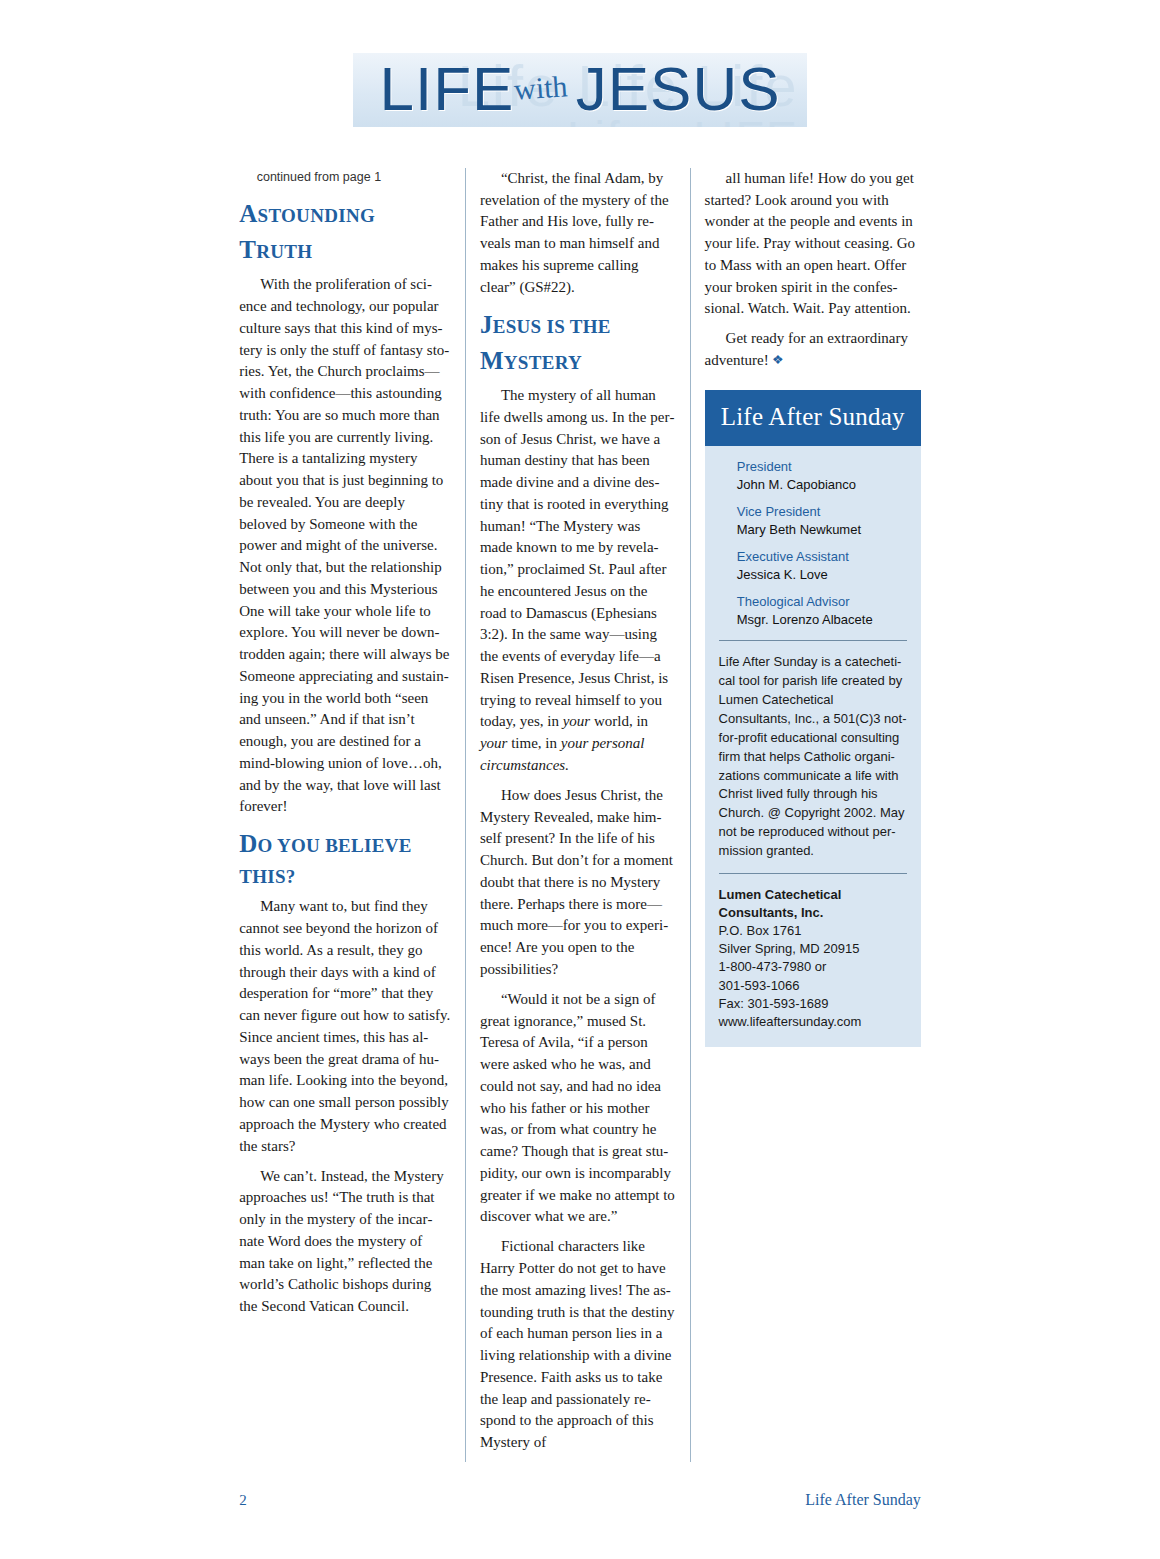Life Life Life Life LIFE
LIFE with JESUS
continued from page 1
ASTOUNDING TRUTH
With the proliferation of science and technology, our popular culture says that this kind of mystery is only the stuff of fantasy stories. Yet, the Church proclaims—with confidence—this astounding truth: You are so much more than this life you are currently living. There is a tantalizing mystery about you that is just beginning to be revealed. You are deeply beloved by Someone with the power and might of the universe. Not only that, but the relationship between you and this Mysterious One will take your whole life to explore. You will never be downtrodden again; there will always be Someone appreciating and sustaining you in the world both “seen and unseen.” And if that isn’t enough, you are destined for a mind-blowing union of love…oh, and by the way, that love will last forever!
DO YOU BELIEVE THIS?
Many want to, but find they cannot see beyond the horizon of this world. As a result, they go through their days with a kind of desperation for “more” that they can never figure out how to satisfy. Since ancient times, this has always been the great drama of human life. Looking into the beyond, how can one small person possibly approach the Mystery who created the stars?
We can’t. Instead, the Mystery approaches us! “The truth is that only in the mystery of the incarnate Word does the mystery of man take on light,” reflected the world’s Catholic bishops during the Second Vatican Council.
“Christ, the final Adam, by revelation of the mystery of the Father and His love, fully reveals man to man himself and makes his supreme calling clear” (GS#22).
JESUS IS THE MYSTERY
The mystery of all human life dwells among us. In the person of Jesus Christ, we have a human destiny that has been made divine and a divine destiny that is rooted in everything human! “The Mystery was made known to me by revelation,” proclaimed St. Paul after he encountered Jesus on the road to Damascus (Ephesians 3:2). In the same way—using the events of everyday life—a Risen Presence, Jesus Christ, is trying to reveal himself to you today, yes, in your world, in your time, in your personal circumstances.
How does Jesus Christ, the Mystery Revealed, make himself present? In the life of his Church. But don’t for a moment doubt that there is no Mystery there. Perhaps there is more—much more—for you to experience! Are you open to the possibilities?
“Would it not be a sign of great ignorance,” mused St. Teresa of Avila, “if a person were asked who he was, and could not say, and had no idea who his father or his mother was, or from what country he came? Though that is great stupidity, our own is incomparably greater if we make no attempt to discover what we are.”
Fictional characters like Harry Potter do not get to have the most amazing lives! The astounding truth is that the destiny of each human person lies in a living relationship with a divine Presence. Faith asks us to take the leap and passionately respond to the approach of this Mystery of
all human life! How do you get started? Look around you with wonder at the people and events in your life. Pray without ceasing. Go to Mass with an open heart. Offer your broken spirit in the confessional. Watch. Wait. Pay attention.
Get ready for an extraordinary adventure! ❖
Life After Sunday
President
John M. Capobianco
Vice President
Mary Beth Newkumet
Executive Assistant
Jessica K. Love
Theological Advisor
Msgr. Lorenzo Albacete
Life After Sunday is a catechetical tool for parish life created by Lumen Catechetical Consultants, Inc., a 501(C)3 not-for-profit educational consulting firm that helps Catholic organizations communicate a life with Christ lived fully through his Church. @ Copyright 2002. May not be reproduced without permission granted.
Lumen Catechetical Consultants, Inc. P.O. Box 1761
Silver Spring, MD 20915
1-800-473-7980 or
301-593-1066
Fax: 301-593-1689
www.lifeaftersunday.com
2
Life After Sunday